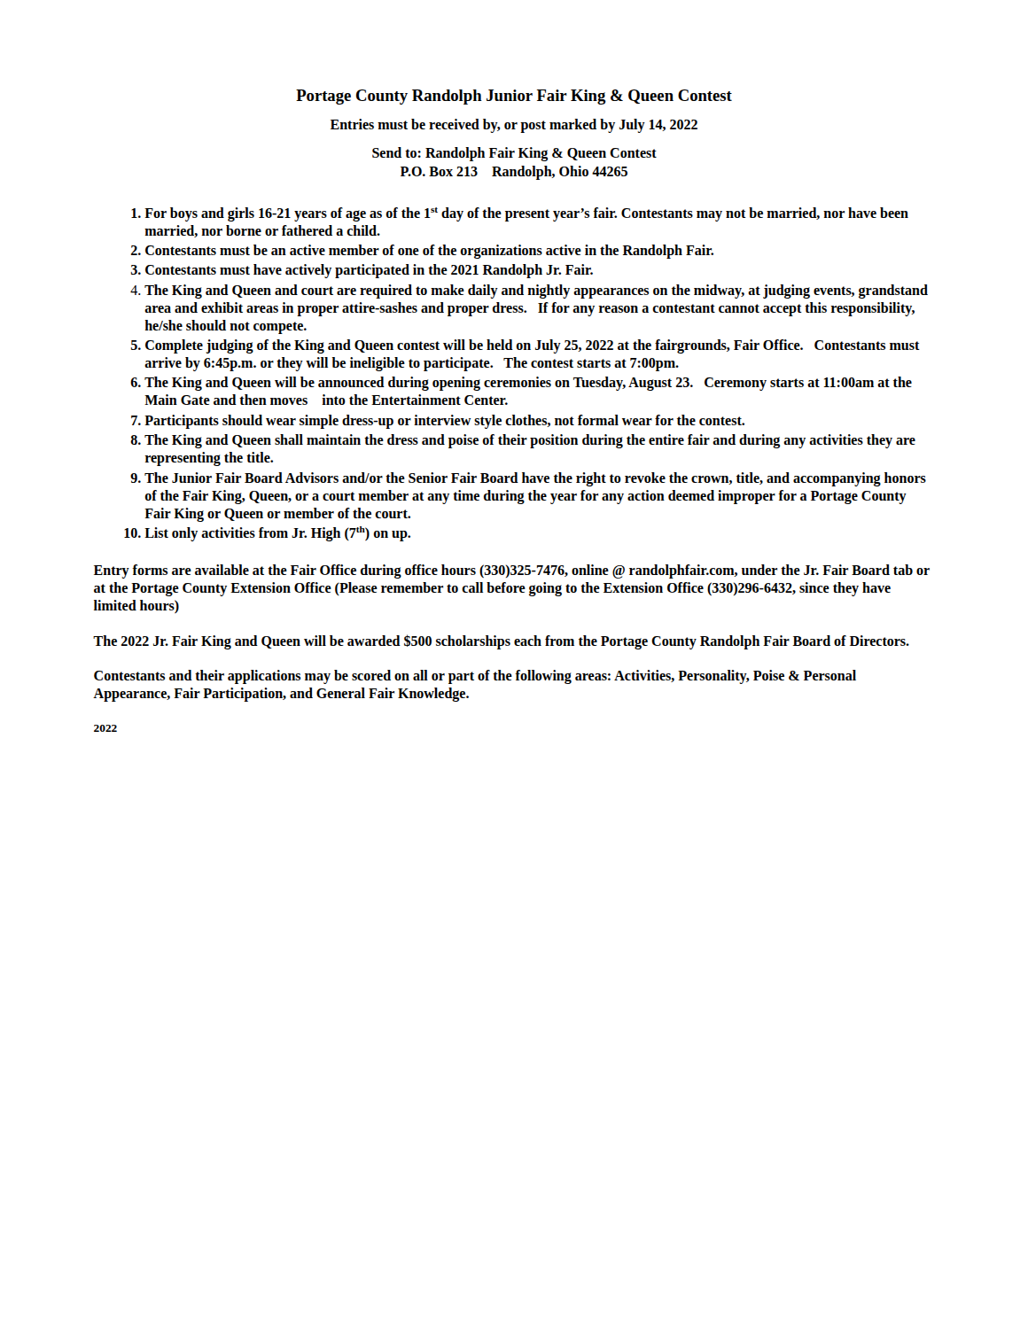Portage County Randolph Junior Fair King & Queen Contest
Entries must be received by, or post marked by July 14, 2022
Send to: Randolph Fair King & Queen Contest
P.O. Box 213 Randolph, Ohio 44265
For boys and girls 16-21 years of age as of the 1st day of the present year’s fair. Contestants may not be married, nor have been married, nor borne or fathered a child.
Contestants must be an active member of one of the organizations active in the Randolph Fair.
Contestants must have actively participated in the 2021 Randolph Jr. Fair.
The King and Queen and court are required to make daily and nightly appearances on the midway, at judging events, grandstand area and exhibit areas in proper attire-sashes and proper dress. If for any reason a contestant cannot accept this responsibility, he/she should not compete.
Complete judging of the King and Queen contest will be held on July 25, 2022 at the fairgrounds, Fair Office. Contestants must arrive by 6:45p.m. or they will be ineligible to participate. The contest starts at 7:00pm.
The King and Queen will be announced during opening ceremonies on Tuesday, August 23. Ceremony starts at 11:00am at the Main Gate and then moves into the Entertainment Center.
Participants should wear simple dress-up or interview style clothes, not formal wear for the contest.
The King and Queen shall maintain the dress and poise of their position during the entire fair and during any activities they are representing the title.
The Junior Fair Board Advisors and/or the Senior Fair Board have the right to revoke the crown, title, and accompanying honors of the Fair King, Queen, or a court member at any time during the year for any action deemed improper for a Portage County Fair King or Queen or member of the court.
List only activities from Jr. High (7th) on up.
Entry forms are available at the Fair Office during office hours (330)325-7476, online @ randolphfair.com, under the Jr. Fair Board tab or at the Portage County Extension Office (Please remember to call before going to the Extension Office (330)296-6432, since they have limited hours)
The 2022 Jr. Fair King and Queen will be awarded $500 scholarships each from the Portage County Randolph Fair Board of Directors.
Contestants and their applications may be scored on all or part of the following areas: Activities, Personality, Poise & Personal Appearance, Fair Participation, and General Fair Knowledge.
2022